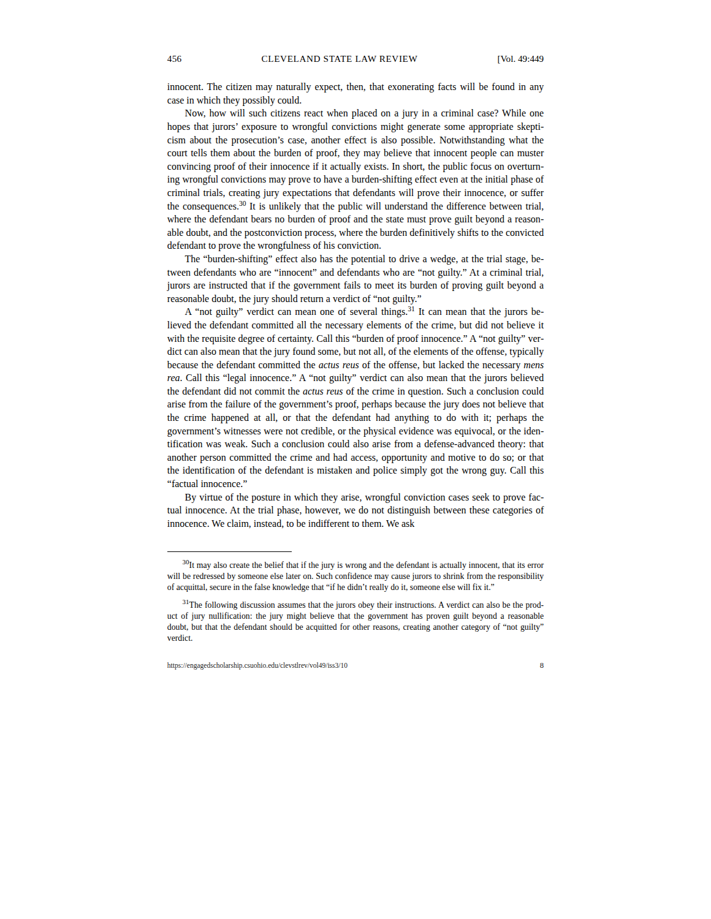456 CLEVELAND STATE LAW REVIEW [Vol. 49:449
innocent. The citizen may naturally expect, then, that exonerating facts will be found in any case in which they possibly could.
Now, how will such citizens react when placed on a jury in a criminal case? While one hopes that jurors’ exposure to wrongful convictions might generate some appropriate skepticism about the prosecution’s case, another effect is also possible. Notwithstanding what the court tells them about the burden of proof, they may believe that innocent people can muster convincing proof of their innocence if it actually exists. In short, the public focus on overturning wrongful convictions may prove to have a burden-shifting effect even at the initial phase of criminal trials, creating jury expectations that defendants will prove their innocence, or suffer the consequences.30 It is unlikely that the public will understand the difference between trial, where the defendant bears no burden of proof and the state must prove guilt beyond a reasonable doubt, and the postconviction process, where the burden definitively shifts to the convicted defendant to prove the wrongfulness of his conviction.
The “burden-shifting” effect also has the potential to drive a wedge, at the trial stage, between defendants who are “innocent” and defendants who are “not guilty.” At a criminal trial, jurors are instructed that if the government fails to meet its burden of proving guilt beyond a reasonable doubt, the jury should return a verdict of “not guilty.”
A “not guilty” verdict can mean one of several things.31 It can mean that the jurors believed the defendant committed all the necessary elements of the crime, but did not believe it with the requisite degree of certainty. Call this “burden of proof innocence.” A “not guilty” verdict can also mean that the jury found some, but not all, of the elements of the offense, typically because the defendant committed the actus reus of the offense, but lacked the necessary mens rea. Call this “legal innocence.” A “not guilty” verdict can also mean that the jurors believed the defendant did not commit the actus reus of the crime in question. Such a conclusion could arise from the failure of the government’s proof, perhaps because the jury does not believe that the crime happened at all, or that the defendant had anything to do with it; perhaps the government’s witnesses were not credible, or the physical evidence was equivocal, or the identification was weak. Such a conclusion could also arise from a defense-advanced theory: that another person committed the crime and had access, opportunity and motive to do so; or that the identification of the defendant is mistaken and police simply got the wrong guy. Call this “factual innocence.”
By virtue of the posture in which they arise, wrongful conviction cases seek to prove factual innocence. At the trial phase, however, we do not distinguish between these categories of innocence. We claim, instead, to be indifferent to them. We ask
30It may also create the belief that if the jury is wrong and the defendant is actually innocent, that its error will be redressed by someone else later on. Such confidence may cause jurors to shrink from the responsibility of acquittal, secure in the false knowledge that “if he didn’t really do it, someone else will fix it.”
31The following discussion assumes that the jurors obey their instructions. A verdict can also be the product of jury nullification: the jury might believe that the government has proven guilt beyond a reasonable doubt, but that the defendant should be acquitted for other reasons, creating another category of “not guilty” verdict.
https://engagedscholarship.csuohio.edu/clevstlrev/vol49/iss3/10 8